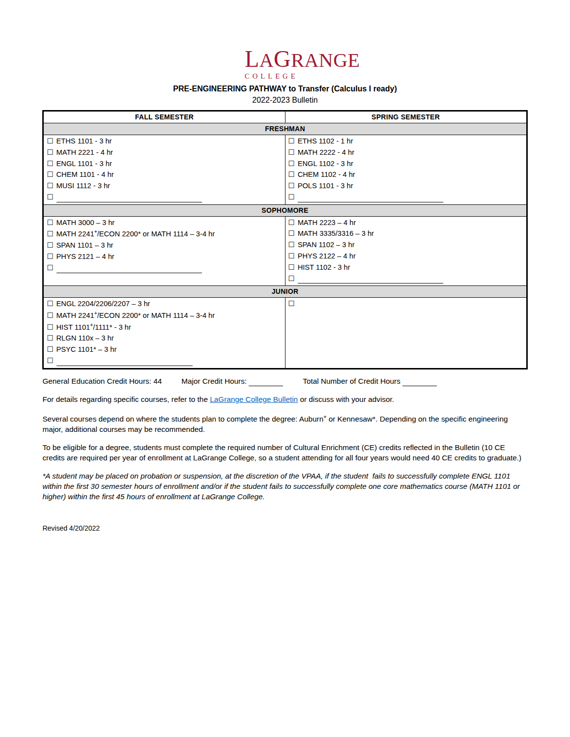1831 LAGRANGE
COLLEGE
PRE-ENGINEERING PATHWAY to Transfer (Calculus I ready)
2022-2023 Bulletin
| FALL SEMESTER | SPRING SEMESTER |
| --- | --- |
| FRESHMAN |
| ☐ ETHS 1101 - 3 hr ☐ MATH 2221 - 4 hr ☐ ENGL 1101 - 3 hr ☐ CHEM 1101 - 4 hr ☐ MUSI 1112 - 3 hr ☐ | ☐ ETHS 1102 - 1 hr ☐ MATH 2222 - 4 hr ☐ ENGL 1102 - 3 hr ☐ CHEM 1102 - 4 hr ☐ POLS 1101 - 3 hr ☐ |
| SOPHOMORE |
| ☐ MATH 3000 – 3 hr ☐ MATH 2241 + /ECON 2200* or MATH 1114 – 3-4 hr ☐ SPAN 1101 – 3 hr ☐ PHYS 2121 – 4 hr ☐ | ☐ MATH 2223 – 4 hr ☐ MATH 3335/3316 – 3 hr ☐ SPAN 1102 – 3 hr ☐ PHYS 2122 – 4 hr ☐ HIST 1102 - 3 hr ☐ |
| JUNIOR |
| ☐ ENGL 2204/2206/2207 – 3 hr ☐ MATH 2241 + /ECON 2200* or MATH 1114 – 3-4 hr ☐ HIST 1101 + /1111* - 3 hr ☐ RLGN 110x – 3 hr ☐ PSYC 1101* – 3 hr ☐ | ☐ |
General Education Credit Hours: 44 Major Credit Hours: Total Number of Credit Hours
For details regarding specific courses, refer to the LaGrange College Bulletin or discuss with your advisor.
Several courses depend on where the students plan to complete the degree: Auburn+ or Kennesaw*. Depending on the specific engineering major, additional courses may be recommended.
To be eligible for a degree, students must complete the required number of Cultural Enrichment (CE) credits reflected in the Bulletin (10 CE credits are required per year of enrollment at LaGrange College, so a student attending for all four years would need 40 CE credits to graduate.)
*A student may be placed on probation or suspension, at the discretion of the VPAA, if the student fails to successfully complete ENGL 1101 within the first 30 semester hours of enrollment and/or if the student fails to successfully complete one core mathematics course (MATH 1101 or higher) within the first 45 hours of enrollment at LaGrange College.
Revised 4/20/2022